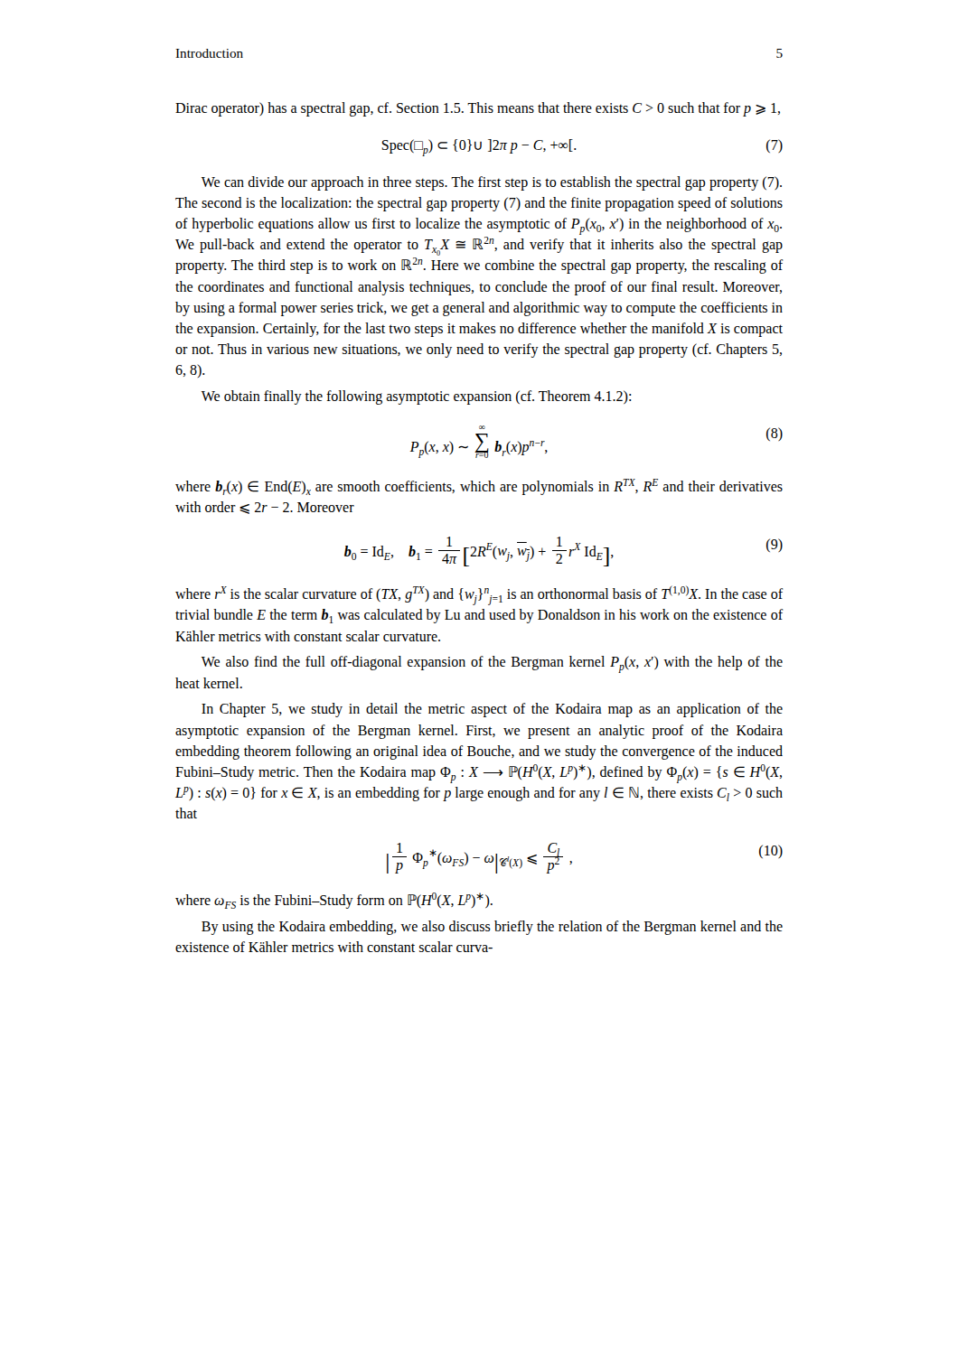Introduction 5
Dirac operator) has a spectral gap, cf. Section 1.5. This means that there exists C > 0 such that for p ⩾ 1,
Spec(□p) ⊂ {0}∪ ]2π p − C, +∞[. (7)
We can divide our approach in three steps. The first step is to establish the spectral gap property (7). The second is the localization: the spectral gap property (7) and the finite propagation speed of solutions of hyperbolic equations allow us first to localize the asymptotic of Pp(x0, x′) in the neighborhood of x0. We pull-back and extend the operator to Tx0X ≅ ℝ2n, and verify that it inherits also the spectral gap property. The third step is to work on ℝ2n. Here we combine the spectral gap property, the rescaling of the coordinates and functional analysis techniques, to conclude the proof of our final result. Moreover, by using a formal power series trick, we get a general and algorithmic way to compute the coefficients in the expansion. Certainly, for the last two steps it makes no difference whether the manifold X is compact or not. Thus in various new situations, we only need to verify the spectral gap property (cf. Chapters 5, 6, 8).
We obtain finally the following asymptotic expansion (cf. Theorem 4.1.2):
Pp(x, x) ∼ ∞∑r=0 br(x)pn−r, (8)
where br(x) ∈ End(E)x are smooth coefficients, which are polynomials in RTX, RE and their derivatives with order ⩽ 2r − 2. Moreover
b0 = IdE, b1 = 14π[2RE(wj, wj) + 12 rX IdE], (9)
where rX is the scalar curvature of (TX, gTX) and {wj}nj=1 is an orthonormal basis of T(1,0)X. In the case of trivial bundle E the term b1 was calculated by Lu and used by Donaldson in his work on the existence of Kähler metrics with constant scalar curvature.
We also find the full off-diagonal expansion of the Bergman kernel Pp(x, x′) with the help of the heat kernel.
In Chapter 5, we study in detail the metric aspect of the Kodaira map as an application of the asymptotic expansion of the Bergman kernel. First, we present an analytic proof of the Kodaira embedding theorem following an original idea of Bouche, and we study the convergence of the induced Fubini–Study metric. Then the Kodaira map Φp : X ⟶ ℙ(H0(X, Lp)∗), defined by Φp(x) = {s ∈ H0(X, Lp) : s(x) = 0} for x ∈ X, is an embedding for p large enough and for any l ∈ ℕ, there exists Cl > 0 such that
|1 p Φp∗(ωFS) − ω|𝒞l(X) ⩽ Cl p2 , (10)
where ωFS is the Fubini–Study form on ℙ(H0(X, Lp)∗).
By using the Kodaira embedding, we also discuss briefly the relation of the Bergman kernel and the existence of Kähler metrics with constant scalar curva-